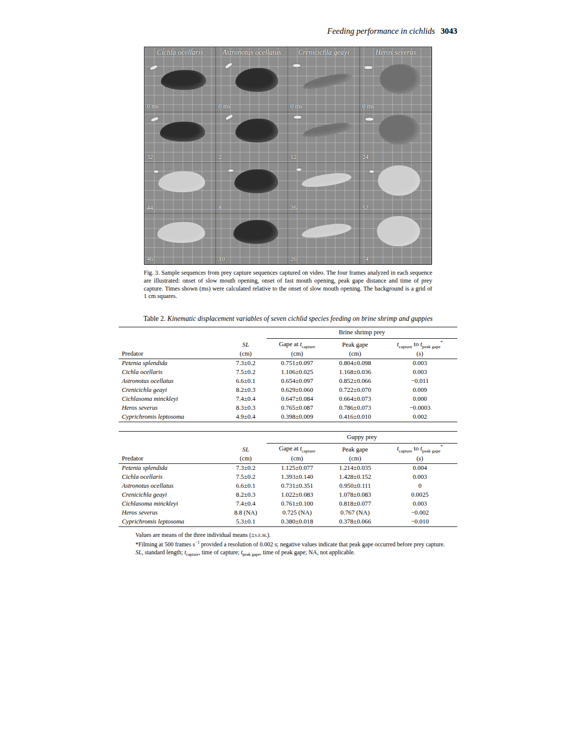Feeding performance in cichlids 3043
Cichla ocellaris
0 ms
32
44
46
Astronotus ocellatus
0 ms
2
8
10
Crenicichla geayi
0 ms
12
26
26
Heros severus
0 ms
24
52
74
Fig. 3. Sample sequences from prey capture sequences captured on video. The four frames analyzed in each sequence are illustrated: onset of slow mouth opening, onset of fast mouth opening, peak gape distance and time of prey capture. Times shown (ms) were calculated relative to the onset of slow mouth opening. The background is a grid of 1 cm squares.
Table 2. Kinematic displacement variables of seven cichlid species feeding on brine shrimp and guppies
| | | Brine shrimp prey |
| | SL | Gape at t capture | Peak gape | t capture to t peak gape * |
| Predator | (cm) | (cm) | (cm) | (s) |
| Petenia splendida | 7.3±0.2 | 0.751±0.097 | 0.804±0.098 | 0.003 |
| Cichla ocellaris | 7.5±0.2 | 1.106±0.025 | 1.168±0.036 | 0.003 |
| Astronotus ocellatus | 6.6±0.1 | 0.654±0.097 | 0.852±0.066 | −0.011 |
| Crenicichla geayi | 8.2±0.3 | 0.629±0.060 | 0.722±0.070 | 0.009 |
| Cichlasoma minckleyi | 7.4±0.4 | 0.647±0.084 | 0.664±0.073 | 0.000 |
| Heros severus | 8.3±0.3 | 0.765±0.087 | 0.786±0.073 | −0.0003 |
| Cyprichromis leptosoma | 4.9±0.4 | 0.398±0.009 | 0.416±0.010 | 0.002 |
| | | Guppy prey |
| | SL | Gape at t capture | Peak gape | t capture to t peak gape * |
| Predator | (cm) | (cm) | (cm) | (s) |
| Petenia splendida | 7.3±0.2 | 1.125±0.077 | 1.214±0.035 | 0.004 |
| Cichla ocellaris | 7.5±0.2 | 1.393±0.140 | 1.428±0.152 | 0.003 |
| Astronotus ocellatus | 6.6±0.1 | 0.731±0.351 | 0.950±0.111 | 0 |
| Crenicichla geayi | 8.2±0.3 | 1.022±0.083 | 1.078±0.083 | 0.0025 |
| Cichlasoma minckleyi | 7.4±0.4 | 0.761±0.100 | 0.818±0.077 | 0.003 |
| Heros severus | 8.8 (NA) | 0.725 (NA) | 0.767 (NA) | −0.002 |
| Cyprichromis leptosoma | 5.3±0.1 | 0.380±0.018 | 0.378±0.066 | −0.010 |
Values are means of the three individual means (±s.e.m.).
*Filming at 500 frames s−1 provided a resolution of 0.002 s; negative values indicate that peak gape occurred before prey capture.
SL, standard length; tcapture, time of capture; tpeak gape, time of peak gape; NA, not applicable.